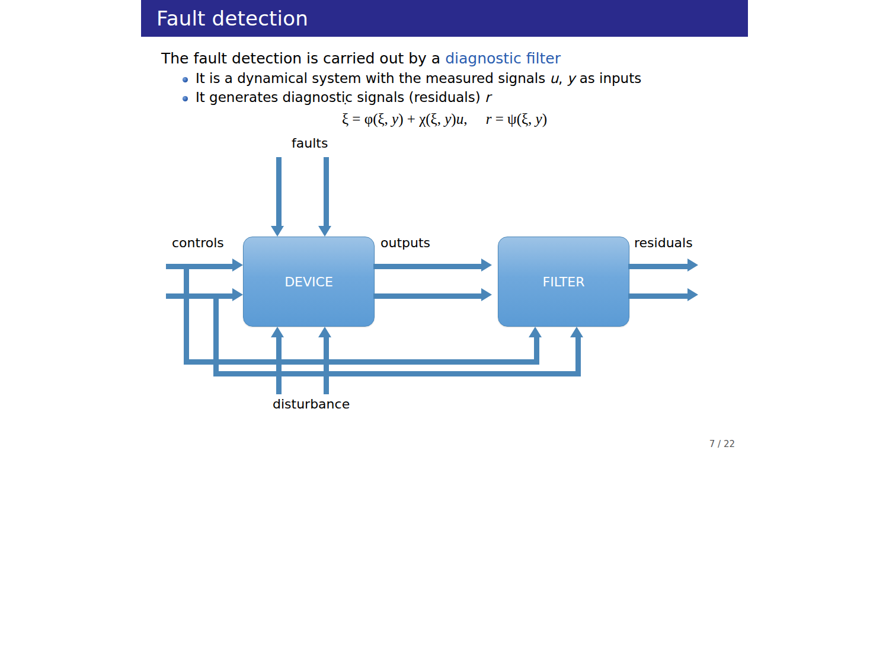Fault detection
The fault detection is carried out by a diagnostic filter
It is a dynamical system with the measured signals u, y as inputs
It generates diagnostic signals (residuals) r
ξ = φ(ξ, y) + χ(ξ, y)u, r = ψ(ξ, y)
faults
controls
outputs
residuals
disturbance
DEVICE
FILTER
7 / 22